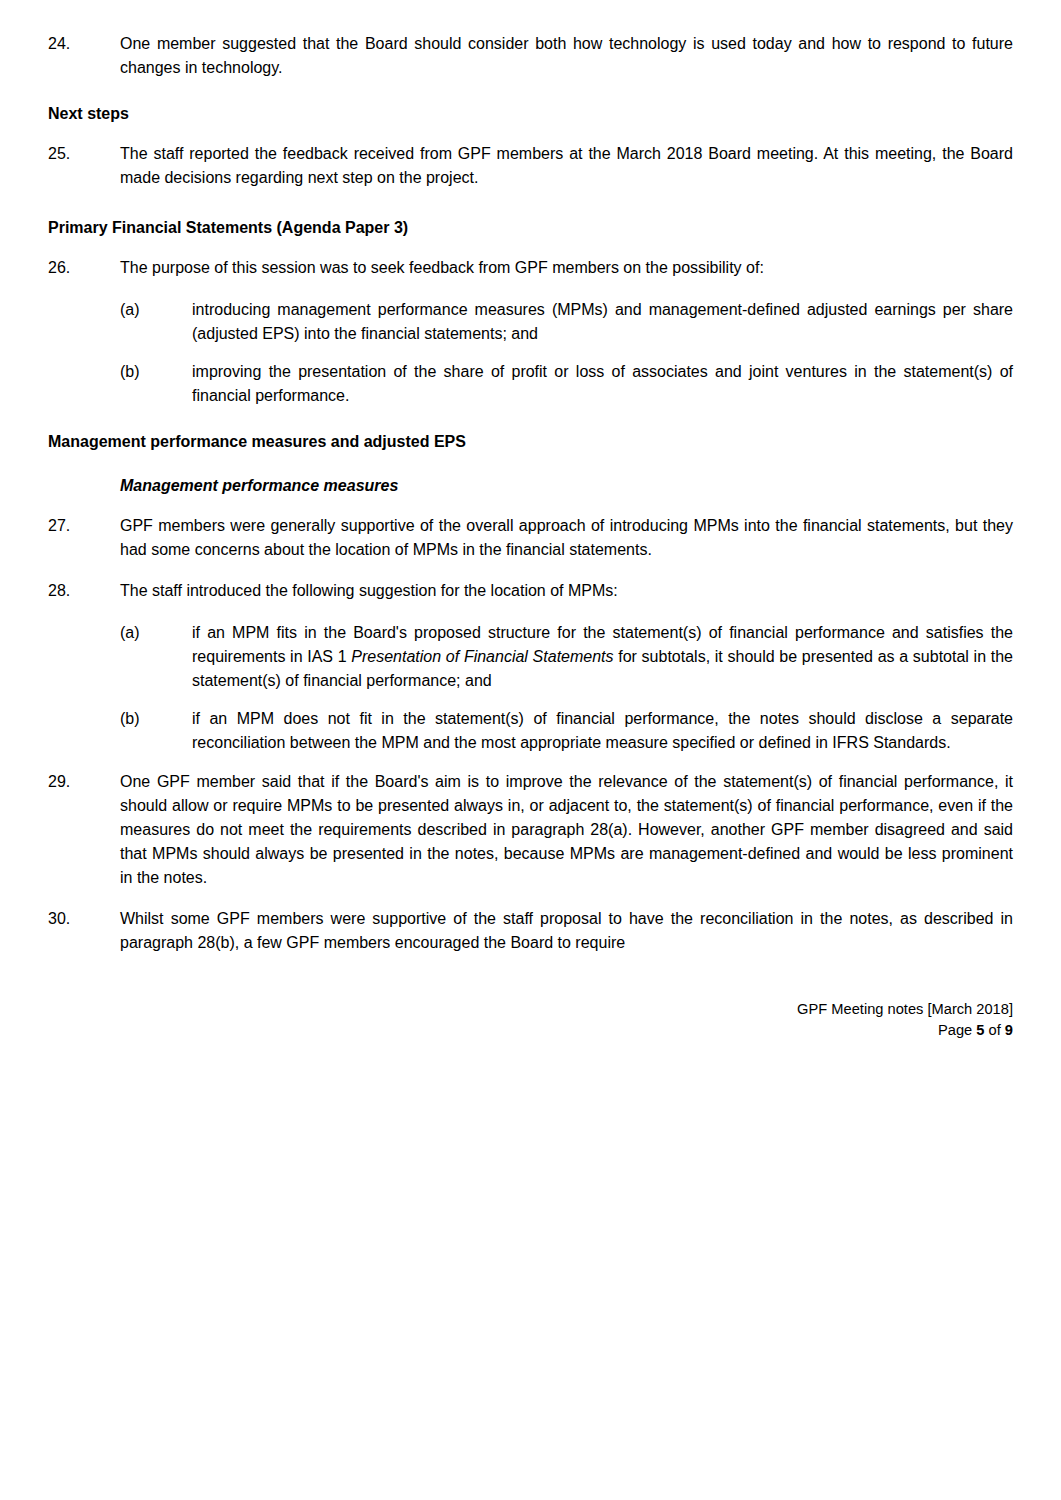24.
One member suggested that the Board should consider both how technology is used today and how to respond to future changes in technology.
Next steps
25.
The staff reported the feedback received from GPF members at the March 2018 Board meeting. At this meeting, the Board made decisions regarding next step on the project.
Primary Financial Statements (Agenda Paper 3)
26.
The purpose of this session was to seek feedback from GPF members on the possibility of:
(a)
introducing management performance measures (MPMs) and management-defined adjusted earnings per share (adjusted EPS) into the financial statements; and
(b)
improving the presentation of the share of profit or loss of associates and joint ventures in the statement(s) of financial performance.
Management performance measures and adjusted EPS
Management performance measures
27.
GPF members were generally supportive of the overall approach of introducing MPMs into the financial statements, but they had some concerns about the location of MPMs in the financial statements.
28.
The staff introduced the following suggestion for the location of MPMs:
(a)
if an MPM fits in the Board's proposed structure for the statement(s) of financial performance and satisfies the requirements in IAS 1 Presentation of Financial Statements for subtotals, it should be presented as a subtotal in the statement(s) of financial performance; and
(b)
if an MPM does not fit in the statement(s) of financial performance, the notes should disclose a separate reconciliation between the MPM and the most appropriate measure specified or defined in IFRS Standards.
29.
One GPF member said that if the Board's aim is to improve the relevance of the statement(s) of financial performance, it should allow or require MPMs to be presented always in, or adjacent to, the statement(s) of financial performance, even if the measures do not meet the requirements described in paragraph 28(a). However, another GPF member disagreed and said that MPMs should always be presented in the notes, because MPMs are management-defined and would be less prominent in the notes.
30.
Whilst some GPF members were supportive of the staff proposal to have the reconciliation in the notes, as described in paragraph 28(b), a few GPF members encouraged the Board to require
GPF Meeting notes [March 2018]
Page 5 of 9